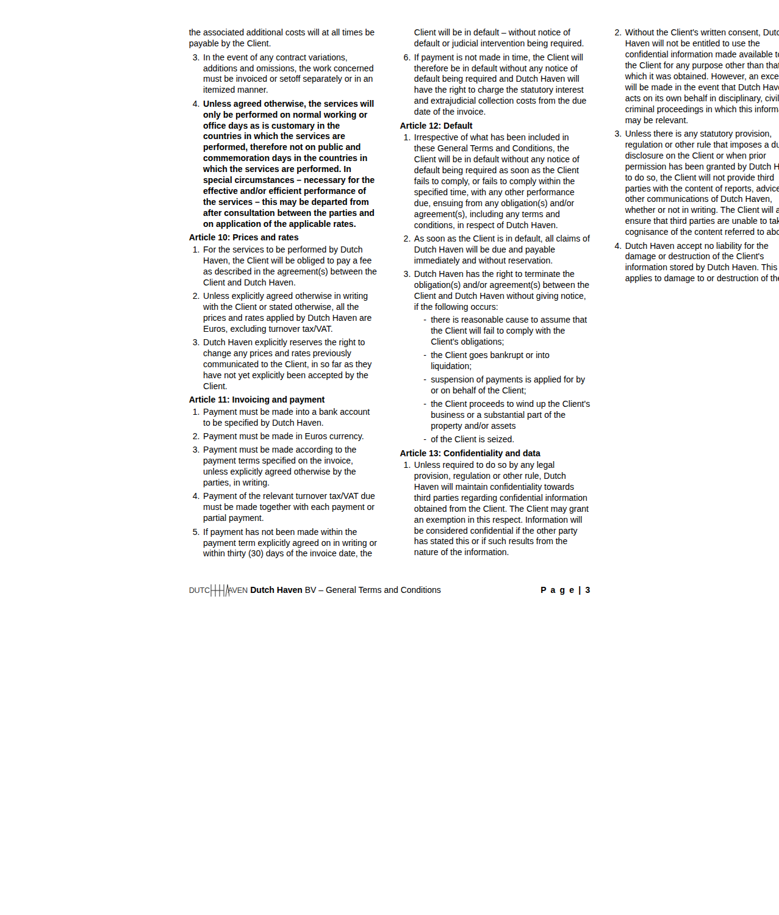the associated additional costs will at all times be payable by the Client.
In the event of any contract variations, additions and omissions, the work concerned must be invoiced or setoff separately or in an itemized manner.
Unless agreed otherwise, the services will only be performed on normal working or office days as is customary in the countries in which the services are performed, therefore not on public and commemoration days in the countries in which the services are performed. In special circumstances – necessary for the effective and/or efficient performance of the services – this may be departed from after consultation between the parties and on application of the applicable rates.
Article 10: Prices and rates
For the services to be performed by Dutch Haven, the Client will be obliged to pay a fee as described in the agreement(s) between the Client and Dutch Haven.
Unless explicitly agreed otherwise in writing with the Client or stated otherwise, all the prices and rates applied by Dutch Haven are Euros, excluding turnover tax/VAT.
Dutch Haven explicitly reserves the right to change any prices and rates previously communicated to the Client, in so far as they have not yet explicitly been accepted by the Client.
Article 11: Invoicing and payment
Payment must be made into a bank account to be specified by Dutch Haven.
Payment must be made in Euros currency.
Payment must be made according to the payment terms specified on the invoice, unless explicitly agreed otherwise by the parties, in writing.
Payment of the relevant turnover tax/VAT due must be made together with each payment or partial payment.
If payment has not been made within the payment term explicitly agreed on in writing or within thirty (30) days of the invoice date, the Client will be in default – without notice of default or judicial intervention being required.
If payment is not made in time, the Client will therefore be in default without any notice of default being required and Dutch Haven will have the right to charge the statutory interest and extrajudicial collection costs from the due date of the invoice.
Article 12: Default
Irrespective of what has been included in these General Terms and Conditions, the Client will be in default without any notice of default being required as soon as the Client fails to comply, or fails to comply within the specified time, with any other performance due, ensuing from any obligation(s) and/or agreement(s), including any terms and conditions, in respect of Dutch Haven.
As soon as the Client is in default, all claims of Dutch Haven will be due and payable immediately and without reservation.
Dutch Haven has the right to terminate the obligation(s) and/or agreement(s) between the Client and Dutch Haven without giving notice, if the following occurs:
there is reasonable cause to assume that the Client will fail to comply with the Client's obligations;
the Client goes bankrupt or into liquidation;
suspension of payments is applied for by or on behalf of the Client;
the Client proceeds to wind up the Client's business or a substantial part of the property and/or assets
of the Client is seized.
Article 13: Confidentiality and data
Unless required to do so by any legal provision, regulation or other rule, Dutch Haven will maintain confidentiality towards third parties regarding confidential information obtained from the Client. The Client may grant an exemption in this respect. Information will be considered confidential if the other party has stated this or if such results from the nature of the information.
Without the Client's written consent, Dutch Haven will not be entitled to use the confidential information made available to it by the Client for any purpose other than that for which it was obtained. However, an exception will be made in the event that Dutch Haven acts on its own behalf in disciplinary, civil or criminal proceedings in which this information may be relevant.
Unless there is any statutory provision, regulation or other rule that imposes a duty of disclosure on the Client or when prior permission has been granted by Dutch Haven to do so, the Client will not provide third parties with the content of reports, advice or other communications of Dutch Haven, whether or not in writing. The Client will also ensure that third parties are unable to take cognisance of the content referred to above.
Dutch Haven accept no liability for the damage or destruction of the Client's information stored by Dutch Haven. This also applies to damage to or destruction of the
DUTC AVEN Dutch Haven BV – General Terms and Conditions P a g e | 3